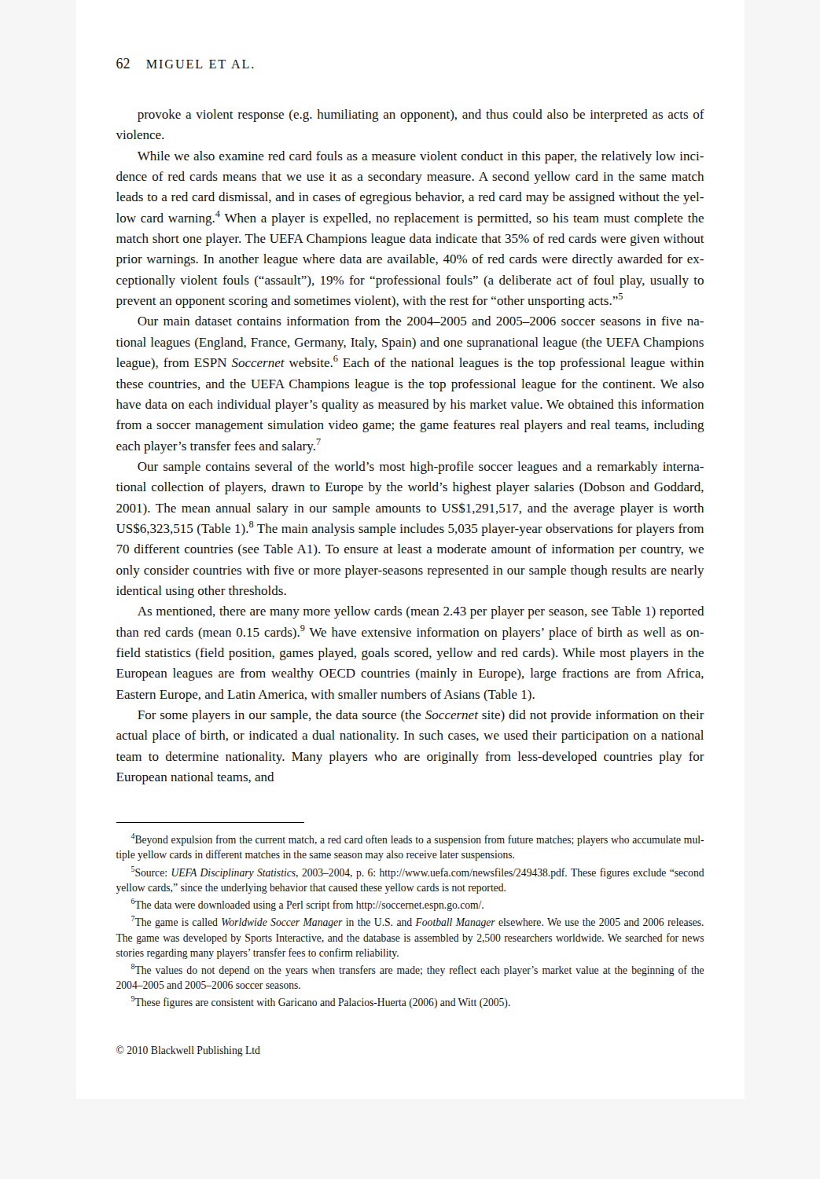62 Miguel et al.
provoke a violent response (e.g. humiliating an opponent), and thus could also be interpreted as acts of violence.
While we also examine red card fouls as a measure violent conduct in this paper, the relatively low incidence of red cards means that we use it as a secondary measure. A second yellow card in the same match leads to a red card dismissal, and in cases of egregious behavior, a red card may be assigned without the yellow card warning.4 When a player is expelled, no replacement is permitted, so his team must complete the match short one player. The UEFA Champions league data indicate that 35% of red cards were given without prior warnings. In another league where data are available, 40% of red cards were directly awarded for exceptionally violent fouls (“assault”), 19% for “professional fouls” (a deliberate act of foul play, usually to prevent an opponent scoring and sometimes violent), with the rest for “other unsporting acts.”5
Our main dataset contains information from the 2004–2005 and 2005–2006 soccer seasons in five national leagues (England, France, Germany, Italy, Spain) and one supranational league (the UEFA Champions league), from ESPN Soccernet website.6 Each of the national leagues is the top professional league within these countries, and the UEFA Champions league is the top professional league for the continent. We also have data on each individual player’s quality as measured by his market value. We obtained this information from a soccer management simulation video game; the game features real players and real teams, including each player’s transfer fees and salary.7
Our sample contains several of the world’s most high-profile soccer leagues and a remarkably international collection of players, drawn to Europe by the world’s highest player salaries (Dobson and Goddard, 2001). The mean annual salary in our sample amounts to US$1,291,517, and the average player is worth US$6,323,515 (Table 1).8 The main analysis sample includes 5,035 player-year observations for players from 70 different countries (see Table A1). To ensure at least a moderate amount of information per country, we only consider countries with five or more player-seasons represented in our sample though results are nearly identical using other thresholds.
As mentioned, there are many more yellow cards (mean 2.43 per player per season, see Table 1) reported than red cards (mean 0.15 cards).9 We have extensive information on players’ place of birth as well as on-field statistics (field position, games played, goals scored, yellow and red cards). While most players in the European leagues are from wealthy OECD countries (mainly in Europe), large fractions are from Africa, Eastern Europe, and Latin America, with smaller numbers of Asians (Table 1).
For some players in our sample, the data source (the Soccernet site) did not provide information on their actual place of birth, or indicated a dual nationality. In such cases, we used their participation on a national team to determine nationality. Many players who are originally from less-developed countries play for European national teams, and
4Beyond expulsion from the current match, a red card often leads to a suspension from future matches; players who accumulate multiple yellow cards in different matches in the same season may also receive later suspensions.
5Source: UEFA Disciplinary Statistics, 2003–2004, p. 6: http://www.uefa.com/newsfiles/249438.pdf. These figures exclude “second yellow cards,” since the underlying behavior that caused these yellow cards is not reported.
6The data were downloaded using a Perl script from http://soccernet.espn.go.com/.
7The game is called Worldwide Soccer Manager in the U.S. and Football Manager elsewhere. We use the 2005 and 2006 releases. The game was developed by Sports Interactive, and the database is assembled by 2,500 researchers worldwide. We searched for news stories regarding many players’ transfer fees to confirm reliability.
8The values do not depend on the years when transfers are made; they reflect each player’s market value at the beginning of the 2004–2005 and 2005–2006 soccer seasons.
9These figures are consistent with Garicano and Palacios-Huerta (2006) and Witt (2005).
© 2010 Blackwell Publishing Ltd